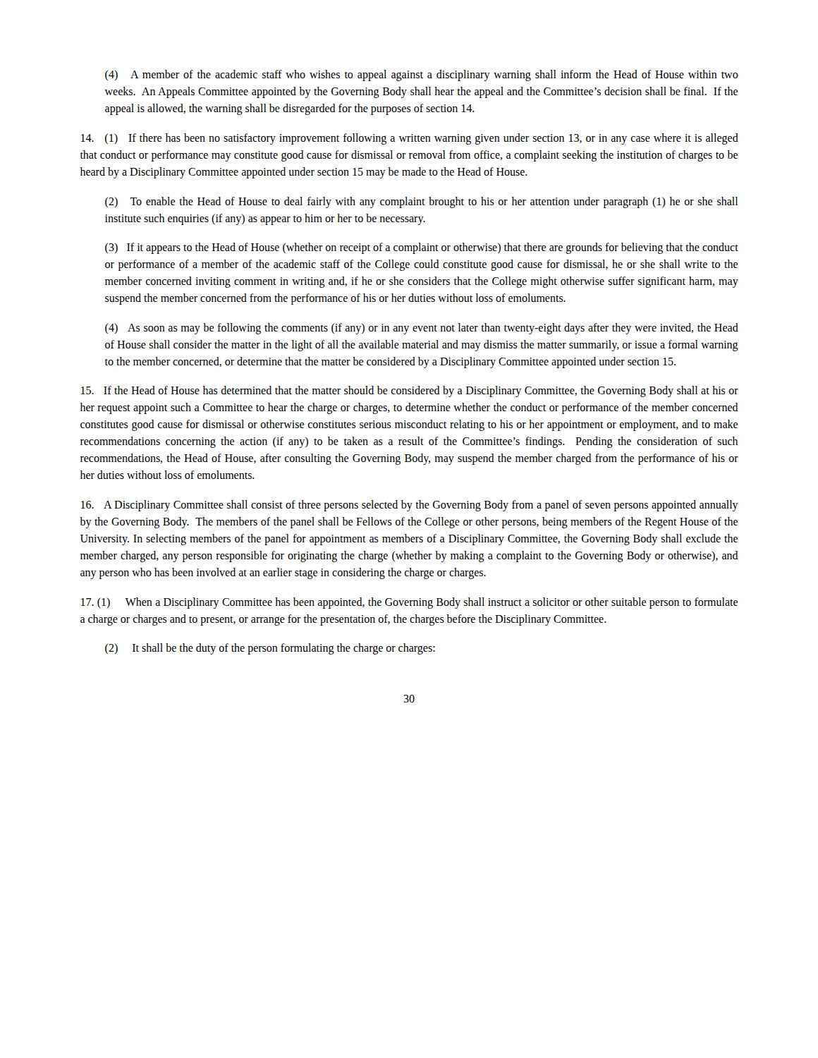(4) A member of the academic staff who wishes to appeal against a disciplinary warning shall inform the Head of House within two weeks. An Appeals Committee appointed by the Governing Body shall hear the appeal and the Committee’s decision shall be final. If the appeal is allowed, the warning shall be disregarded for the purposes of section 14.
14. (1) If there has been no satisfactory improvement following a written warning given under section 13, or in any case where it is alleged that conduct or performance may constitute good cause for dismissal or removal from office, a complaint seeking the institution of charges to be heard by a Disciplinary Committee appointed under section 15 may be made to the Head of House.
(2) To enable the Head of House to deal fairly with any complaint brought to his or her attention under paragraph (1) he or she shall institute such enquiries (if any) as appear to him or her to be necessary.
(3) If it appears to the Head of House (whether on receipt of a complaint or otherwise) that there are grounds for believing that the conduct or performance of a member of the academic staff of the College could constitute good cause for dismissal, he or she shall write to the member concerned inviting comment in writing and, if he or she considers that the College might otherwise suffer significant harm, may suspend the member concerned from the performance of his or her duties without loss of emoluments.
(4) As soon as may be following the comments (if any) or in any event not later than twenty-eight days after they were invited, the Head of House shall consider the matter in the light of all the available material and may dismiss the matter summarily, or issue a formal warning to the member concerned, or determine that the matter be considered by a Disciplinary Committee appointed under section 15.
15. If the Head of House has determined that the matter should be considered by a Disciplinary Committee, the Governing Body shall at his or her request appoint such a Committee to hear the charge or charges, to determine whether the conduct or performance of the member concerned constitutes good cause for dismissal or otherwise constitutes serious misconduct relating to his or her appointment or employment, and to make recommendations concerning the action (if any) to be taken as a result of the Committee’s findings. Pending the consideration of such recommendations, the Head of House, after consulting the Governing Body, may suspend the member charged from the performance of his or her duties without loss of emoluments.
16. A Disciplinary Committee shall consist of three persons selected by the Governing Body from a panel of seven persons appointed annually by the Governing Body. The members of the panel shall be Fellows of the College or other persons, being members of the Regent House of the University. In selecting members of the panel for appointment as members of a Disciplinary Committee, the Governing Body shall exclude the member charged, any person responsible for originating the charge (whether by making a complaint to the Governing Body or otherwise), and any person who has been involved at an earlier stage in considering the charge or charges.
17. (1) When a Disciplinary Committee has been appointed, the Governing Body shall instruct a solicitor or other suitable person to formulate a charge or charges and to present, or arrange for the presentation of, the charges before the Disciplinary Committee.
(2) It shall be the duty of the person formulating the charge or charges:
30